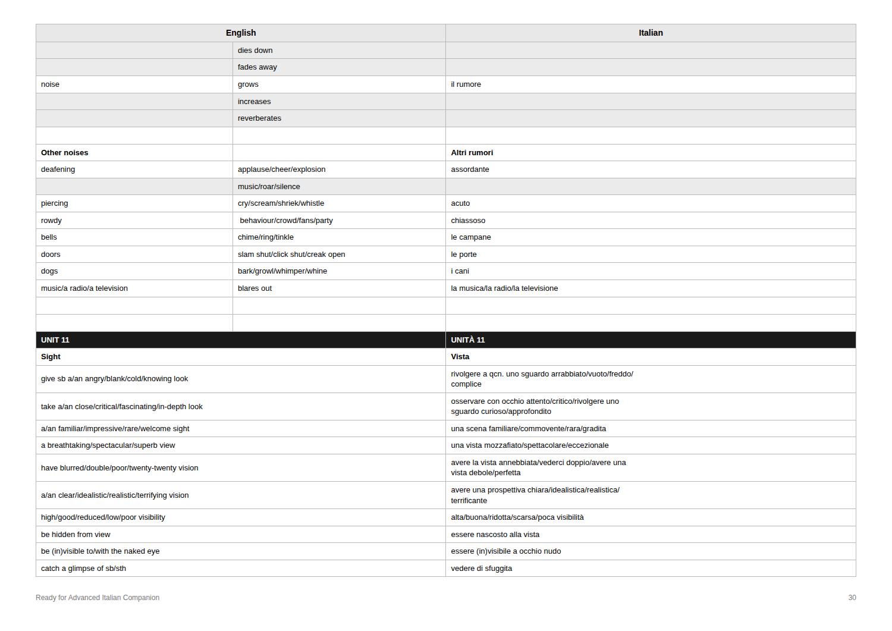| English | Italian |
| --- | --- |
| | dies down | |
| | fades away | |
| noise | grows | il rumore |
| | increases | |
| | reverberates | |
| Other noises | | Altri rumori |
| deafening | applause/cheer/explosion | assordante |
| | music/roar/silence | |
| piercing | cry/scream/shriek/whistle | acuto |
| rowdy | behaviour/crowd/fans/party | chiassoso |
| bells | chime/ring/tinkle | le campane |
| doors | slam shut/click shut/creak open | le porte |
| dogs | bark/growl/whimper/whine | i cani |
| music/a radio/a television | blares out | la musica/la radio/la televisione |
| UNIT 11 | UNITÀ 11 |
| Sight | Vista |
| give sb a/an angry/blank/cold/knowing look | rivolgere a qcn. uno sguardo arrabbiato/vuoto/freddo/ complice |
| take a/an close/critical/fascinating/in-depth look | osservare con occhio attento/critico/rivolgere uno sguardo curioso/approfondito |
| a/an familiar/impressive/rare/welcome sight | una scena familiare/commovente/rara/gradita |
| a breathtaking/spectacular/superb view | una vista mozzafiato/spettacolare/eccezionale |
| have blurred/double/poor/twenty-twenty vision | avere la vista annebbiata/vederci doppio/avere una vista debole/perfetta |
| a/an clear/idealistic/realistic/terrifying vision | avere una prospettiva chiara/idealistica/realistica/ terrificante |
| high/good/reduced/low/poor visibility | alta/buona/ridotta/scarsa/poca visibilità |
| be hidden from view | essere nascosto alla vista |
| be (in)visible to/with the naked eye | essere (in)visibile a occhio nudo |
| catch a glimpse of sb/sth | vedere di sfuggita |
Ready for Advanced Italian Companion 30